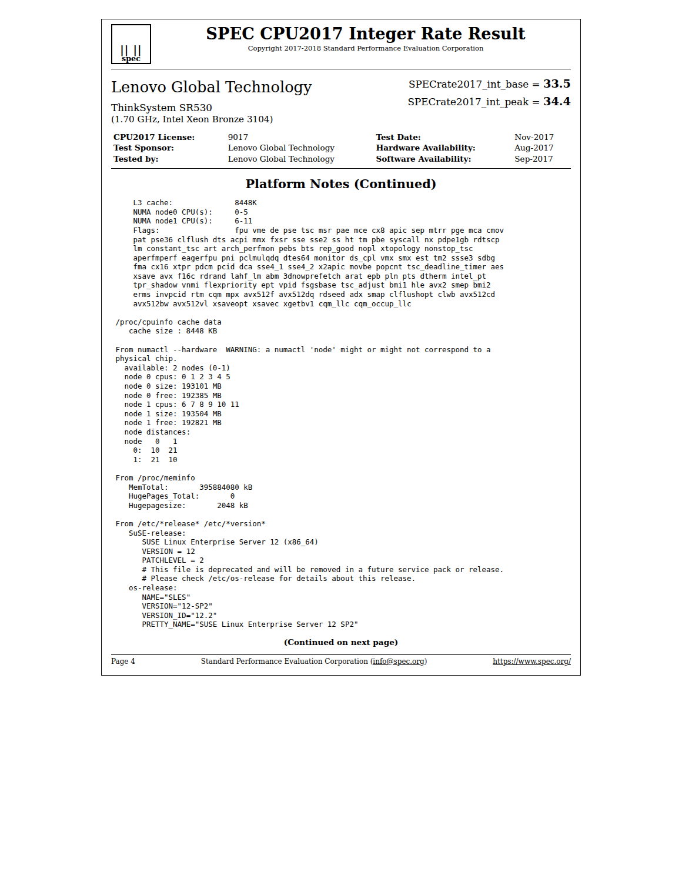|| ||
spec
SPEC CPU2017 Integer Rate Result
Copyright 2017-2018 Standard Performance Evaluation Corporation
Lenovo Global Technology
ThinkSystem SR530
(1.70 GHz, Intel Xeon Bronze 3104)
SPECrate2017_int_base = 33.5
SPECrate2017_int_peak = 34.4
| CPU2017 License: | 9017 | Test Date: | Nov-2017 |
| Test Sponsor: | Lenovo Global Technology | Hardware Availability: | Aug-2017 |
| Tested by: | Lenovo Global Technology | Software Availability: | Sep-2017 |
Platform Notes (Continued)
     L3 cache:              8448K
     NUMA node0 CPU(s):     0-5
     NUMA node1 CPU(s):     6-11
     Flags:                 fpu vme de pse tsc msr pae mce cx8 apic sep mtrr pge mca cmov
     pat pse36 clflush dts acpi mmx fxsr sse sse2 ss ht tm pbe syscall nx pdpe1gb rdtscp
     lm constant_tsc art arch_perfmon pebs bts rep_good nopl xtopology nonstop_tsc
     aperfmperf eagerfpu pni pclmulqdq dtes64 monitor ds_cpl vmx smx est tm2 ssse3 sdbg
     fma cx16 xtpr pdcm pcid dca sse4_1 sse4_2 x2apic movbe popcnt tsc_deadline_timer aes
     xsave avx f16c rdrand lahf_lm abm 3dnowprefetch arat epb pln pts dtherm intel_pt
     tpr_shadow vnmi flexpriority ept vpid fsgsbase tsc_adjust bmi1 hle avx2 smep bmi2
     erms invpcid rtm cqm mpx avx512f avx512dq rdseed adx smap clflushopt clwb avx512cd
     avx512bw avx512vl xsaveopt xsavec xgetbv1 cqm_llc cqm_occup_llc

 /proc/cpuinfo cache data
    cache size : 8448 KB

 From numactl --hardware  WARNING: a numactl 'node' might or might not correspond to a
 physical chip.
   available: 2 nodes (0-1)
   node 0 cpus: 0 1 2 3 4 5
   node 0 size: 193101 MB
   node 0 free: 192385 MB
   node 1 cpus: 6 7 8 9 10 11
   node 1 size: 193504 MB
   node 1 free: 192821 MB
   node distances:
   node   0   1
     0:  10  21
     1:  21  10

 From /proc/meminfo
    MemTotal:       395884080 kB
    HugePages_Total:       0
    Hugepagesize:       2048 kB

 From /etc/*release* /etc/*version*
    SuSE-release:
       SUSE Linux Enterprise Server 12 (x86_64)
       VERSION = 12
       PATCHLEVEL = 2
       # This file is deprecated and will be removed in a future service pack or release.
       # Please check /etc/os-release for details about this release.
    os-release:
       NAME="SLES"
       VERSION="12-SP2"
       VERSION_ID="12.2"
       PRETTY_NAME="SUSE Linux Enterprise Server 12 SP2"
(Continued on next page)
Page 4 Standard Performance Evaluation Corporation (info@spec.org) https://www.spec.org/